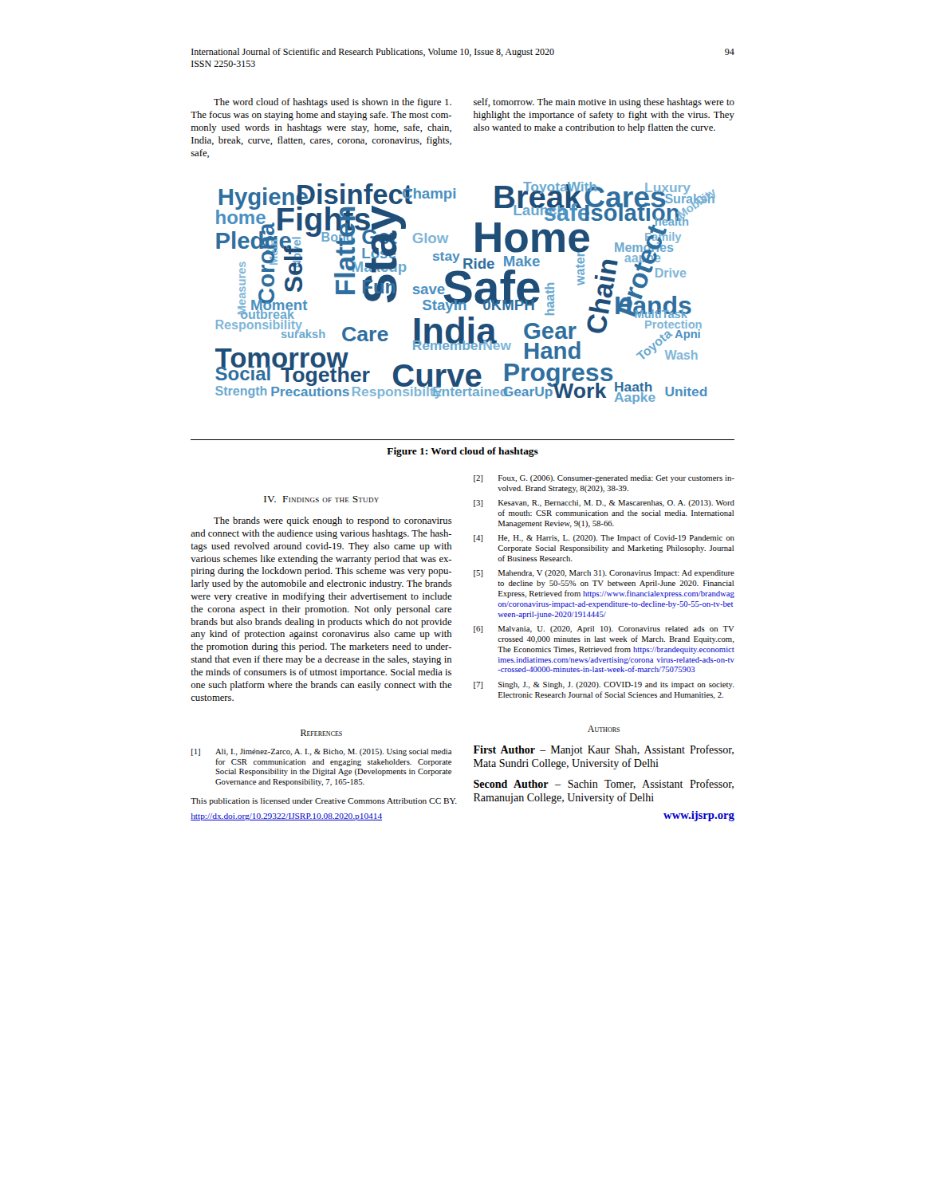94 International Journal of Scientific and Research Publications, Volume 10, Issue 8, August 2020 ISSN 2250-3153
The word cloud of hashtags used is shown in the figure 1. The focus was on staying home and staying safe. The most commonly used words in hashtags were stay, home, safe, chain, India, break, curve, flatten, cares, corona, coronavirus, fights, safe,
self, tomorrow. The main motive in using these hashtags were to highlight the importance of safety to fight with the virus. They also wanted to make a contribution to help flatten the curve.
Hygiene Disinfect Champi Break Cares ToyotaWith Luxury Suraksha home Fights Launch safe Isolation Mobility Pledge Bond Get Glow Home health Mein Corona Novel Lose Makeup stay Ride Make Memories aapne Family Flatten Self Stay Measures Fun save Safe water Protect Drive Moment outbreak Responsibility StayIn 0KMPH haath Chain Hands MultiTask Protection Apni suraksh Care India Gear Tomorrow Remember New Hand Toyota Wash Social Together Curve Progress Strength Precautions Responsibilty Entertained GearUp Work Haath Aapke United
Figure 1: Word cloud of hashtags
IV. Findings of the Study
The brands were quick enough to respond to coronavirus and connect with the audience using various hashtags. The hashtags used revolved around covid-19. They also came up with various schemes like extending the warranty period that was expiring during the lockdown period. This scheme was very popularly used by the automobile and electronic industry. The brands were very creative in modifying their advertisement to include the corona aspect in their promotion. Not only personal care brands but also brands dealing in products which do not provide any kind of protection against coronavirus also came up with the promotion during this period. The marketers need to understand that even if there may be a decrease in the sales, staying in the minds of consumers is of utmost importance. Social media is one such platform where the brands can easily connect with the customers.
References
Ali, I., Jiménez-Zarco, A. I., & Bicho, M. (2015). Using social media for CSR communication and engaging stakeholders. Corporate Social Responsibility in the Digital Age (Developments in Corporate Governance and Responsibility, 7, 165-185.
Foux, G. (2006). Consumer-generated media: Get your customers involved. Brand Strategy, 8(202), 38-39.
Kesavan, R., Bernacchi, M. D., & Mascarenhas, O. A. (2013). Word of mouth: CSR communication and the social media. International Management Review, 9(1), 58-66.
He, H., & Harris, L. (2020). The Impact of Covid-19 Pandemic on Corporate Social Responsibility and Marketing Philosophy. Journal of Business Research.
Mahendra, V (2020, March 31). Coronavirus Impact: Ad expenditure to decline by 50-55% on TV between April-June 2020. Financial Express, Retrieved from https://www.financialexpress.com/brandwagon/coronavirus-impact-ad-expenditure-to-decline-by-50-55-on-tv-between-april-june-2020/1914445/
Malvania, U. (2020, April 10). Coronavirus related ads on TV crossed 40,000 minutes in last week of March. Brand Equity.com, The Economics Times, Retrieved from https://brandequity.economictimes.indiatimes.com/news/advertising/corona virus-related-ads-on-tv-crossed-40000-minutes-in-last-week-of-march/75075903
Singh, J., & Singh, J. (2020). COVID-19 and its impact on society. Electronic Research Journal of Social Sciences and Humanities, 2.
Authors
First Author – Manjot Kaur Shah, Assistant Professor, Mata Sundri College, University of Delhi
Second Author – Sachin Tomer, Assistant Professor, Ramanujan College, University of Delhi
This publication is licensed under Creative Commons Attribution CC BY.
http://dx.doi.org/10.29322/IJSRP.10.08.2020.p10414 www.ijsrp.org